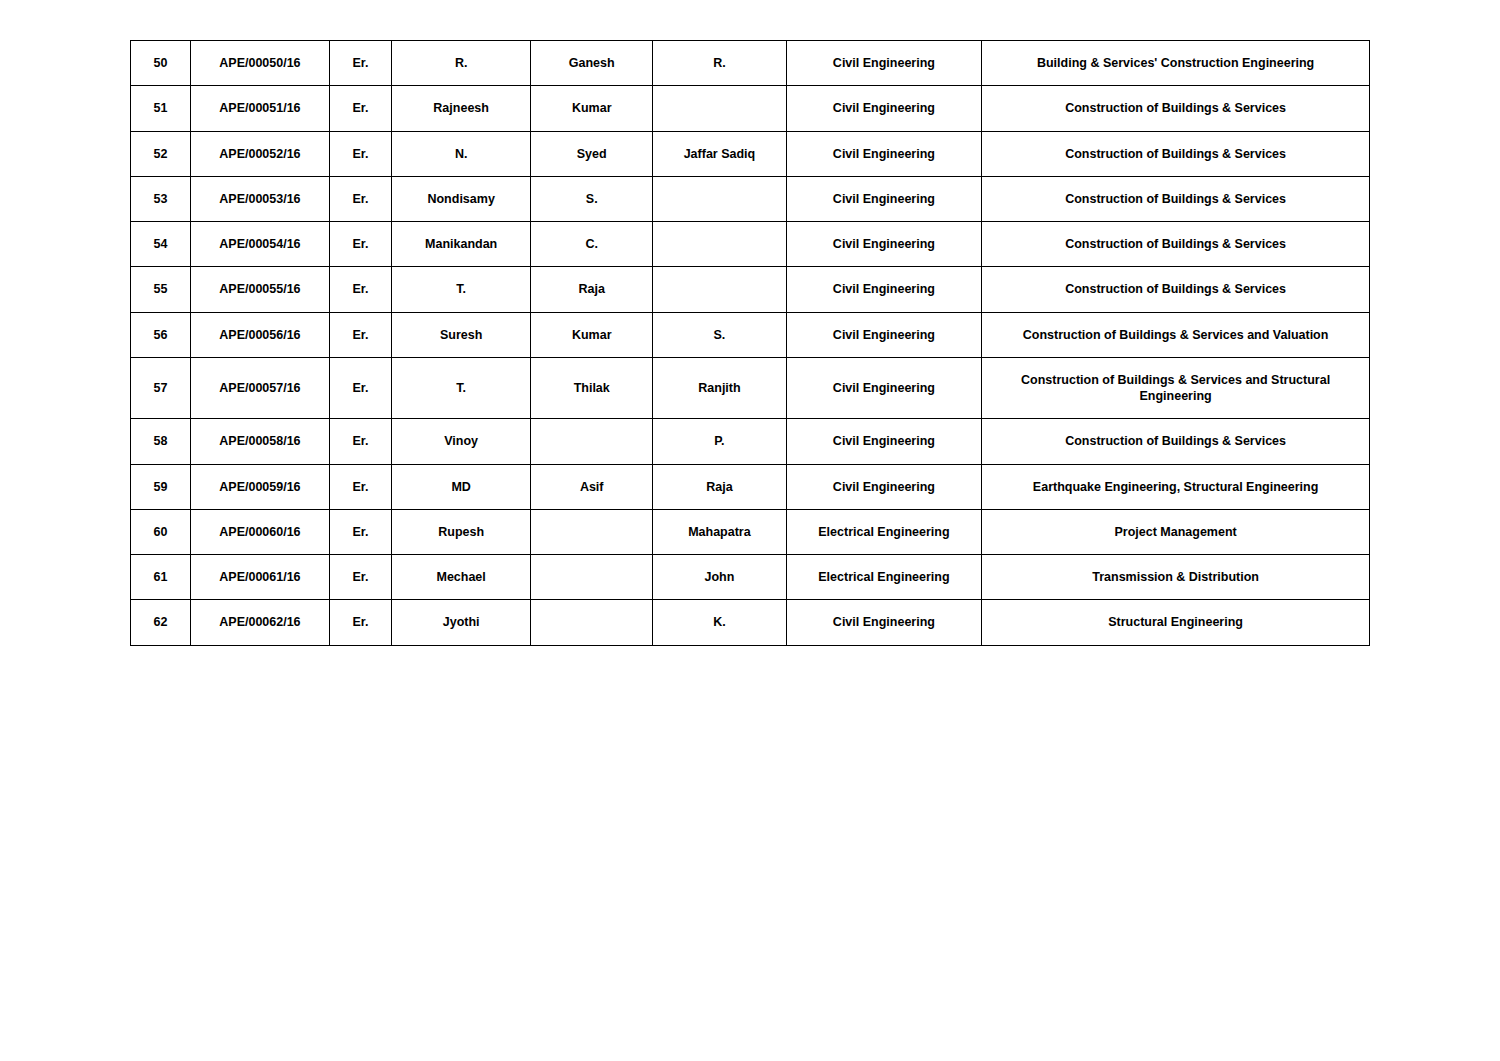| 50 | APE/00050/16 | Er. | R. | Ganesh | R. | Civil Engineering | Building & Services' Construction Engineering |
| 51 | APE/00051/16 | Er. | Rajneesh | Kumar | | Civil Engineering | Construction of Buildings & Services |
| 52 | APE/00052/16 | Er. | N. | Syed | Jaffar Sadiq | Civil Engineering | Construction of Buildings & Services |
| 53 | APE/00053/16 | Er. | Nondisamy | S. | | Civil Engineering | Construction of Buildings & Services |
| 54 | APE/00054/16 | Er. | Manikandan | C. | | Civil Engineering | Construction of Buildings & Services |
| 55 | APE/00055/16 | Er. | T. | Raja | | Civil Engineering | Construction of Buildings & Services |
| 56 | APE/00056/16 | Er. | Suresh | Kumar | S. | Civil Engineering | Construction of Buildings & Services and Valuation |
| 57 | APE/00057/16 | Er. | T. | Thilak | Ranjith | Civil Engineering | Construction of Buildings & Services and Structural Engineering |
| 58 | APE/00058/16 | Er. | Vinoy | | P. | Civil Engineering | Construction of Buildings & Services |
| 59 | APE/00059/16 | Er. | MD | Asif | Raja | Civil Engineering | Earthquake Engineering, Structural Engineering |
| 60 | APE/00060/16 | Er. | Rupesh | | Mahapatra | Electrical Engineering | Project Management |
| 61 | APE/00061/16 | Er. | Mechael | | John | Electrical Engineering | Transmission & Distribution |
| 62 | APE/00062/16 | Er. | Jyothi | | K. | Civil Engineering | Structural Engineering |